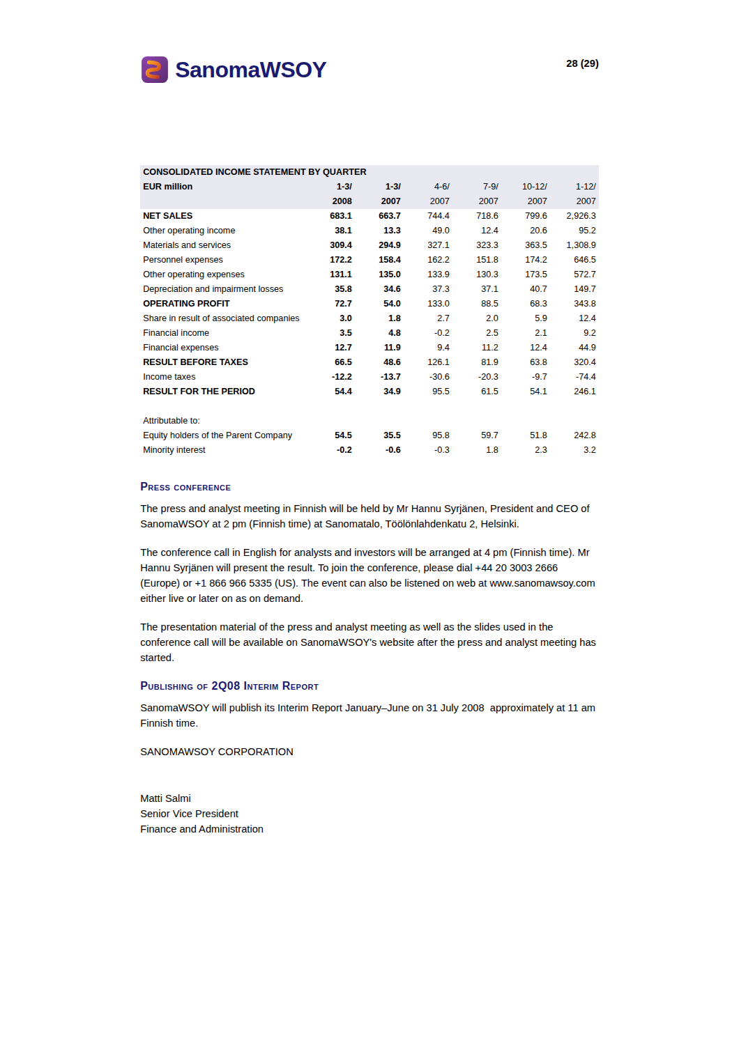SanomaWSOY
28 (29)
| CONSOLIDATED INCOME STATEMENT BY QUARTER |
| EUR million | 1-3/ | 1-3/ | 4-6/ | 7-9/ | 10-12/ | 1-12/ |
| | 2008 | 2007 | 2007 | 2007 | 2007 | 2007 |
| NET SALES | 683.1 | 663.7 | 744.4 | 718.6 | 799.6 | 2,926.3 |
| Other operating income | 38.1 | 13.3 | 49.0 | 12.4 | 20.6 | 95.2 |
| Materials and services | 309.4 | 294.9 | 327.1 | 323.3 | 363.5 | 1,308.9 |
| Personnel expenses | 172.2 | 158.4 | 162.2 | 151.8 | 174.2 | 646.5 |
| Other operating expenses | 131.1 | 135.0 | 133.9 | 130.3 | 173.5 | 572.7 |
| Depreciation and impairment losses | 35.8 | 34.6 | 37.3 | 37.1 | 40.7 | 149.7 |
| OPERATING PROFIT | 72.7 | 54.0 | 133.0 | 88.5 | 68.3 | 343.8 |
| Share in result of associated companies | 3.0 | 1.8 | 2.7 | 2.0 | 5.9 | 12.4 |
| Financial income | 3.5 | 4.8 | -0.2 | 2.5 | 2.1 | 9.2 |
| Financial expenses | 12.7 | 11.9 | 9.4 | 11.2 | 12.4 | 44.9 |
| RESULT BEFORE TAXES | 66.5 | 48.6 | 126.1 | 81.9 | 63.8 | 320.4 |
| Income taxes | -12.2 | -13.7 | -30.6 | -20.3 | -9.7 | -74.4 |
| RESULT FOR THE PERIOD | 54.4 | 34.9 | 95.5 | 61.5 | 54.1 | 246.1 |
| Attributable to: | | | | | | |
| Equity holders of the Parent Company | 54.5 | 35.5 | 95.8 | 59.7 | 51.8 | 242.8 |
| Minority interest | -0.2 | -0.6 | -0.3 | 1.8 | 2.3 | 3.2 |
Press conference
The press and analyst meeting in Finnish will be held by Mr Hannu Syrjänen, President and CEO of SanomaWSOY at 2 pm (Finnish time) at Sanomatalo, Töölönlahdenkatu 2, Helsinki.
The conference call in English for analysts and investors will be arranged at 4 pm (Finnish time). Mr Hannu Syrjänen will present the result. To join the conference, please dial +44 20 3003 2666 (Europe) or +1 866 966 5335 (US). The event can also be listened on web at www.sanomawsoy.com either live or later on as on demand.
The presentation material of the press and analyst meeting as well as the slides used in the conference call will be available on SanomaWSOY's website after the press and analyst meeting has started.
Publishing of 2Q08 Interim Report
SanomaWSOY will publish its Interim Report January–June on 31 July 2008 approximately at 11 am Finnish time.
SANOMAWSOY CORPORATION
Matti Salmi
Senior Vice President
Finance and Administration